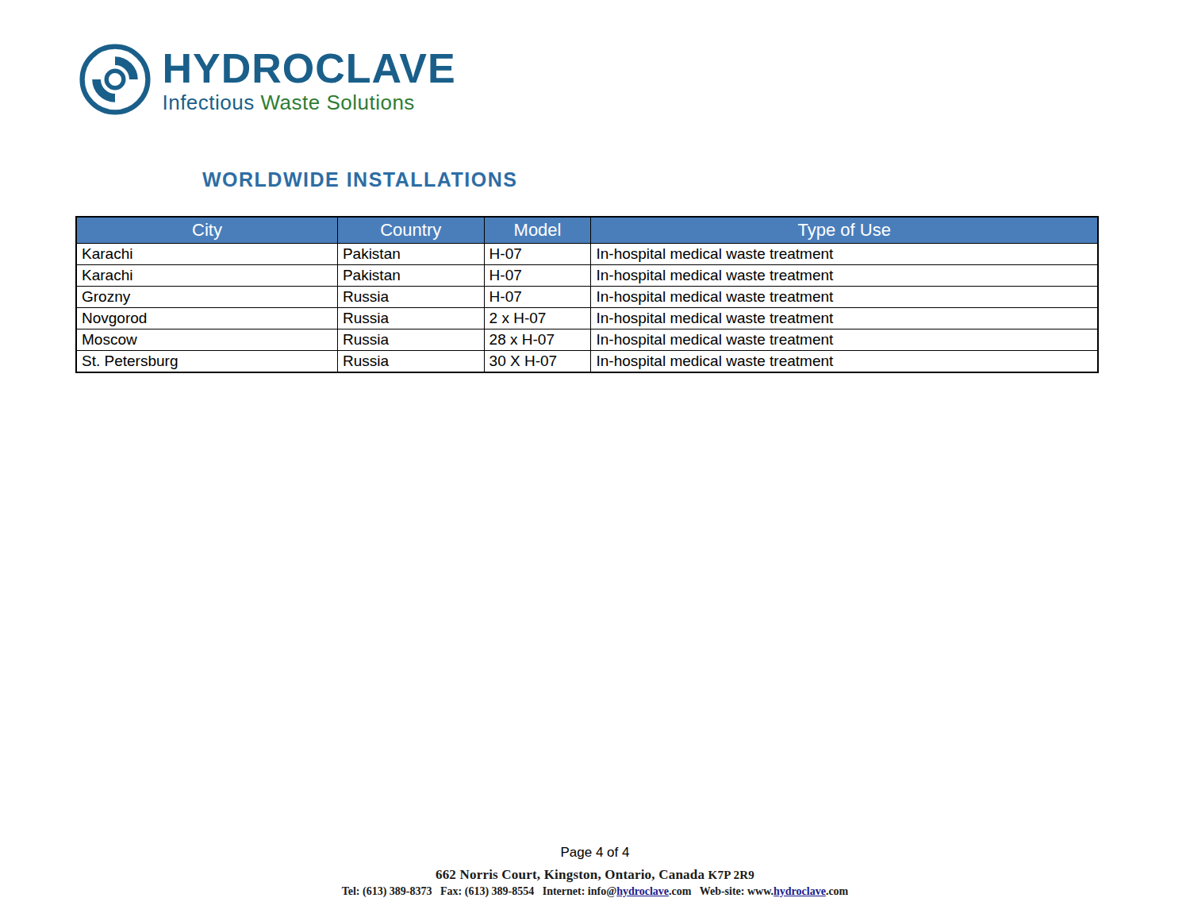HYDROCLAVE
Infectious Waste Solutions
WORLDWIDE INSTALLATIONS
| City | Country | Model | Type of Use |
| --- | --- | --- | --- |
| Karachi | Pakistan | H-07 | In-hospital medical waste treatment |
| Karachi | Pakistan | H-07 | In-hospital medical waste treatment |
| Grozny | Russia | H-07 | In-hospital medical waste treatment |
| Novgorod | Russia | 2 x H-07 | In-hospital medical waste treatment |
| Moscow | Russia | 28 x H-07 | In-hospital medical waste treatment |
| St. Petersburg | Russia | 30 X H-07 | In-hospital medical waste treatment |
Page 4 of 4
662 Norris Court, Kingston, Ontario, Canada K7P 2R9
Tel: (613) 389-8373 Fax: (613) 389-8554 Internet: info@hydroclave.com Web-site: www.hydroclave.com